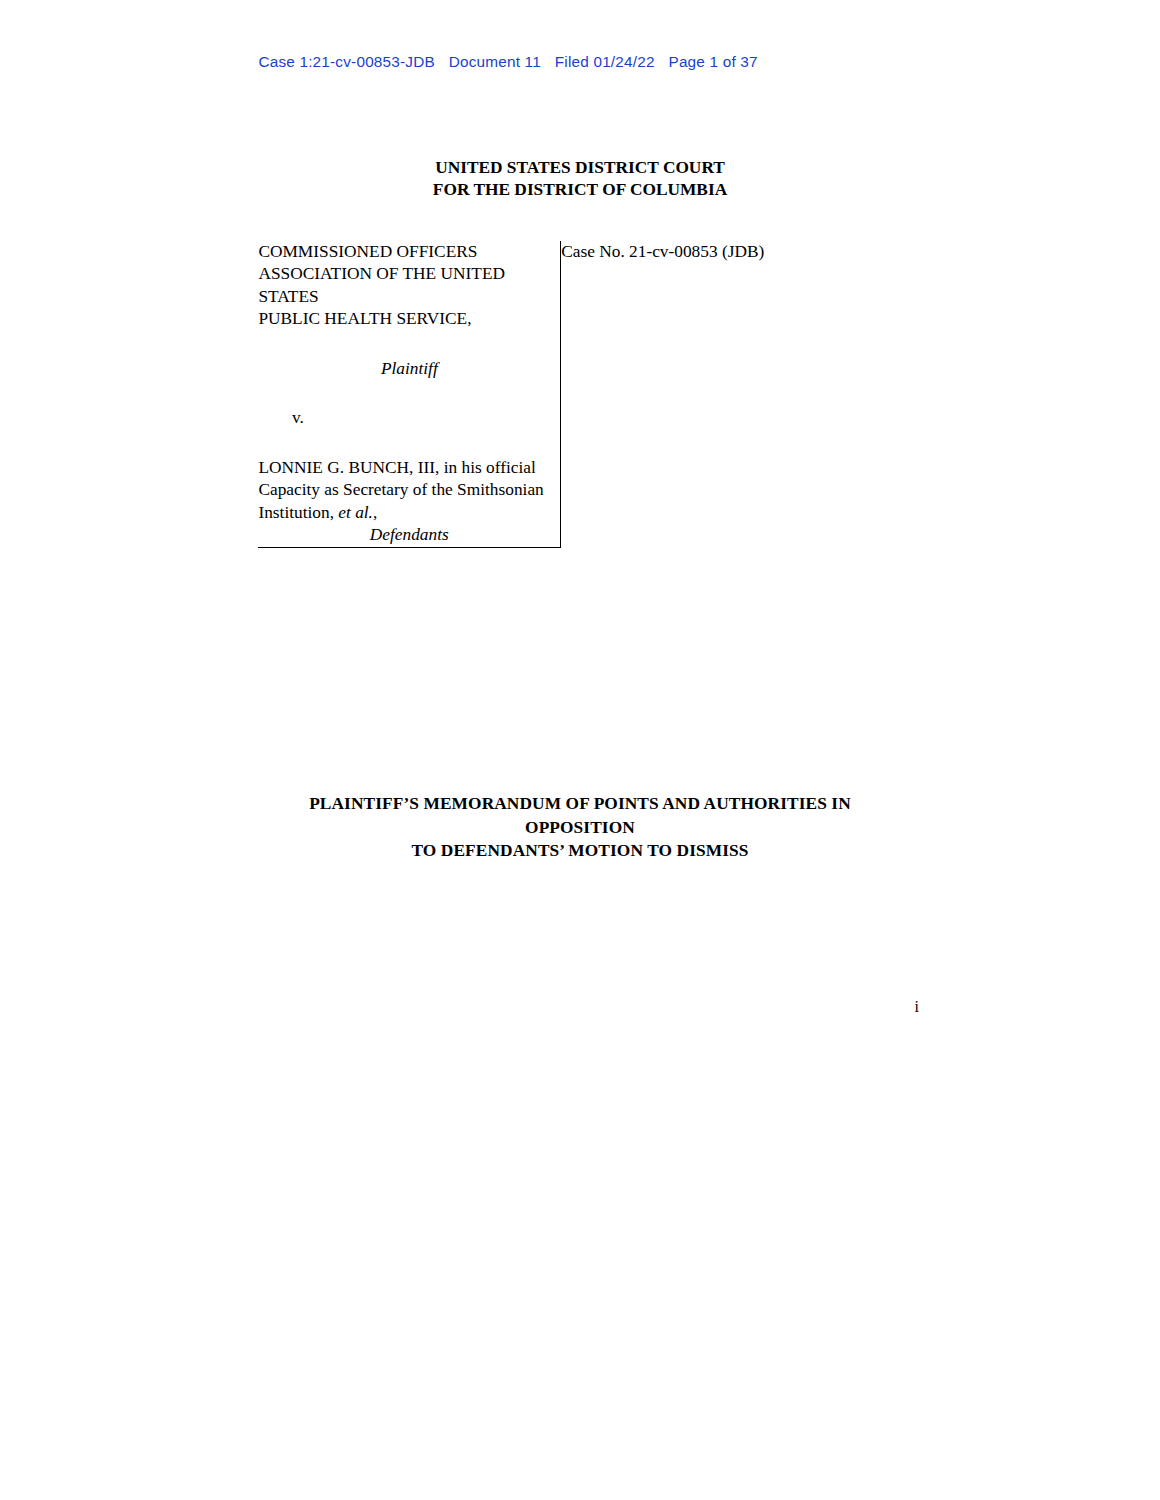Case 1:21-cv-00853-JDB Document 11 Filed 01/24/22 Page 1 of 37
UNITED STATES DISTRICT COURT
FOR THE DISTRICT OF COLUMBIA
| COMMISSIONED OFFICERS ASSOCIATION OF THE UNITED STATES PUBLIC HEALTH SERVICE, Plaintiff v. LONNIE G. BUNCH, III, in his official Capacity as Secretary of the Smithsonian Institution, et al. , Defendants | Case No. 21-cv-00853 (JDB) |
PLAINTIFF’S MEMORANDUM OF POINTS AND AUTHORITIES IN OPPOSITION
TO DEFENDANTS’ MOTION TO DISMISS
i